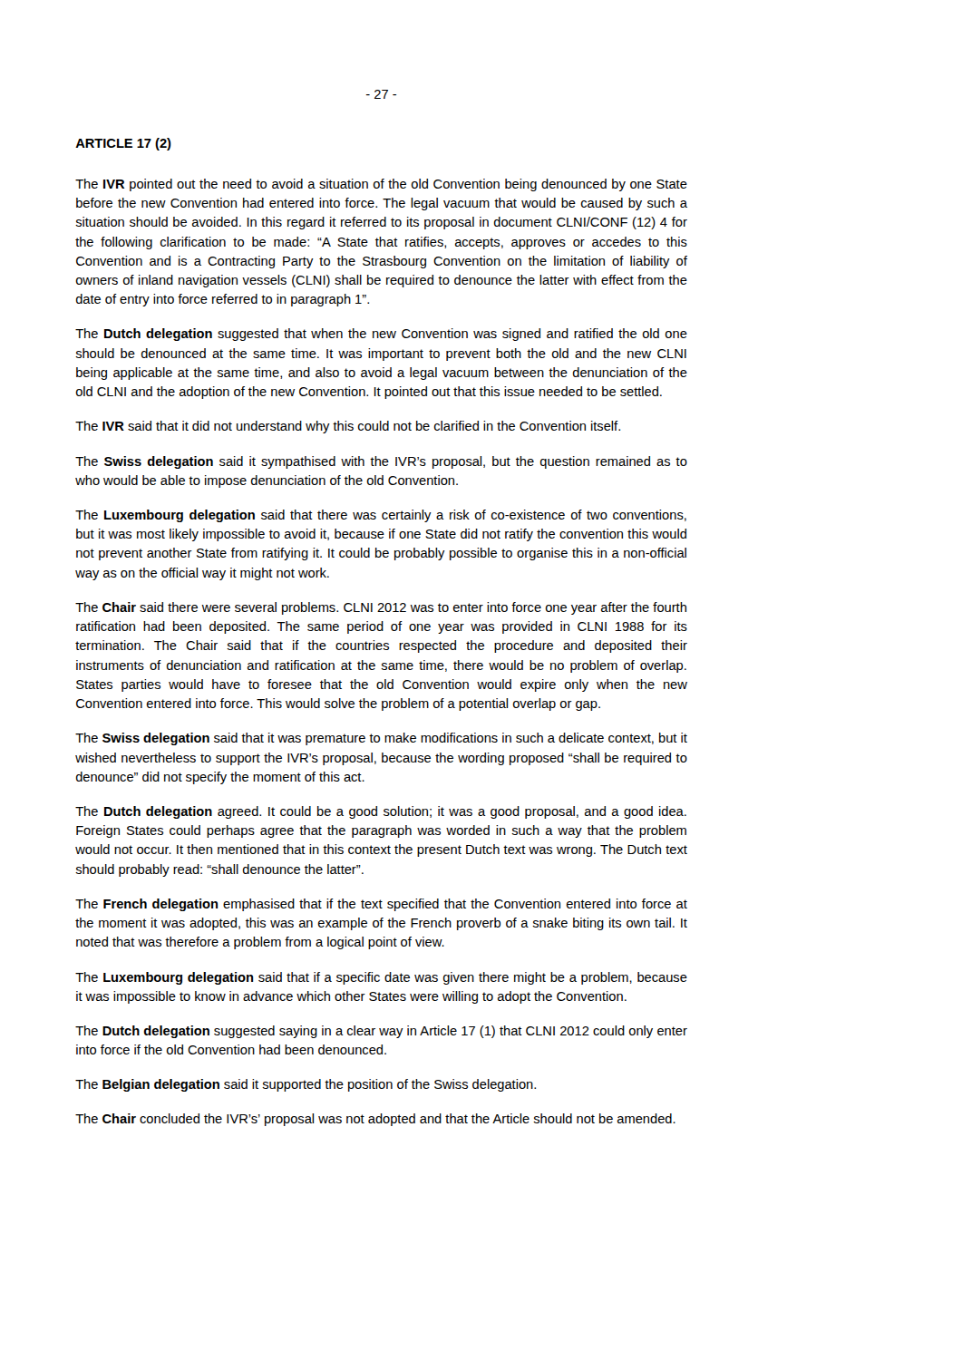- 27 -
ARTICLE 17 (2)
The IVR pointed out the need to avoid a situation of the old Convention being denounced by one State before the new Convention had entered into force. The legal vacuum that would be caused by such a situation should be avoided. In this regard it referred to its proposal in document CLNI/CONF (12) 4 for the following clarification to be made: “A State that ratifies, accepts, approves or accedes to this Convention and is a Contracting Party to the Strasbourg Convention on the limitation of liability of owners of inland navigation vessels (CLNI) shall be required to denounce the latter with effect from the date of entry into force referred to in paragraph 1”.
The Dutch delegation suggested that when the new Convention was signed and ratified the old one should be denounced at the same time. It was important to prevent both the old and the new CLNI being applicable at the same time, and also to avoid a legal vacuum between the denunciation of the old CLNI and the adoption of the new Convention. It pointed out that this issue needed to be settled.
The IVR said that it did not understand why this could not be clarified in the Convention itself.
The Swiss delegation said it sympathised with the IVR’s proposal, but the question remained as to who would be able to impose denunciation of the old Convention.
The Luxembourg delegation said that there was certainly a risk of co-existence of two conventions, but it was most likely impossible to avoid it, because if one State did not ratify the convention this would not prevent another State from ratifying it. It could be probably possible to organise this in a non-official way as on the official way it might not work.
The Chair said there were several problems. CLNI 2012 was to enter into force one year after the fourth ratification had been deposited. The same period of one year was provided in CLNI 1988 for its termination. The Chair said that if the countries respected the procedure and deposited their instruments of denunciation and ratification at the same time, there would be no problem of overlap. States parties would have to foresee that the old Convention would expire only when the new Convention entered into force. This would solve the problem of a potential overlap or gap.
The Swiss delegation said that it was premature to make modifications in such a delicate context, but it wished nevertheless to support the IVR’s proposal, because the wording proposed “shall be required to denounce” did not specify the moment of this act.
The Dutch delegation agreed. It could be a good solution; it was a good proposal, and a good idea. Foreign States could perhaps agree that the paragraph was worded in such a way that the problem would not occur. It then mentioned that in this context the present Dutch text was wrong. The Dutch text should probably read: “shall denounce the latter”.
The French delegation emphasised that if the text specified that the Convention entered into force at the moment it was adopted, this was an example of the French proverb of a snake biting its own tail. It noted that was therefore a problem from a logical point of view.
The Luxembourg delegation said that if a specific date was given there might be a problem, because it was impossible to know in advance which other States were willing to adopt the Convention.
The Dutch delegation suggested saying in a clear way in Article 17 (1) that CLNI 2012 could only enter into force if the old Convention had been denounced.
The Belgian delegation said it supported the position of the Swiss delegation.
The Chair concluded the IVR’s’ proposal was not adopted and that the Article should not be amended.